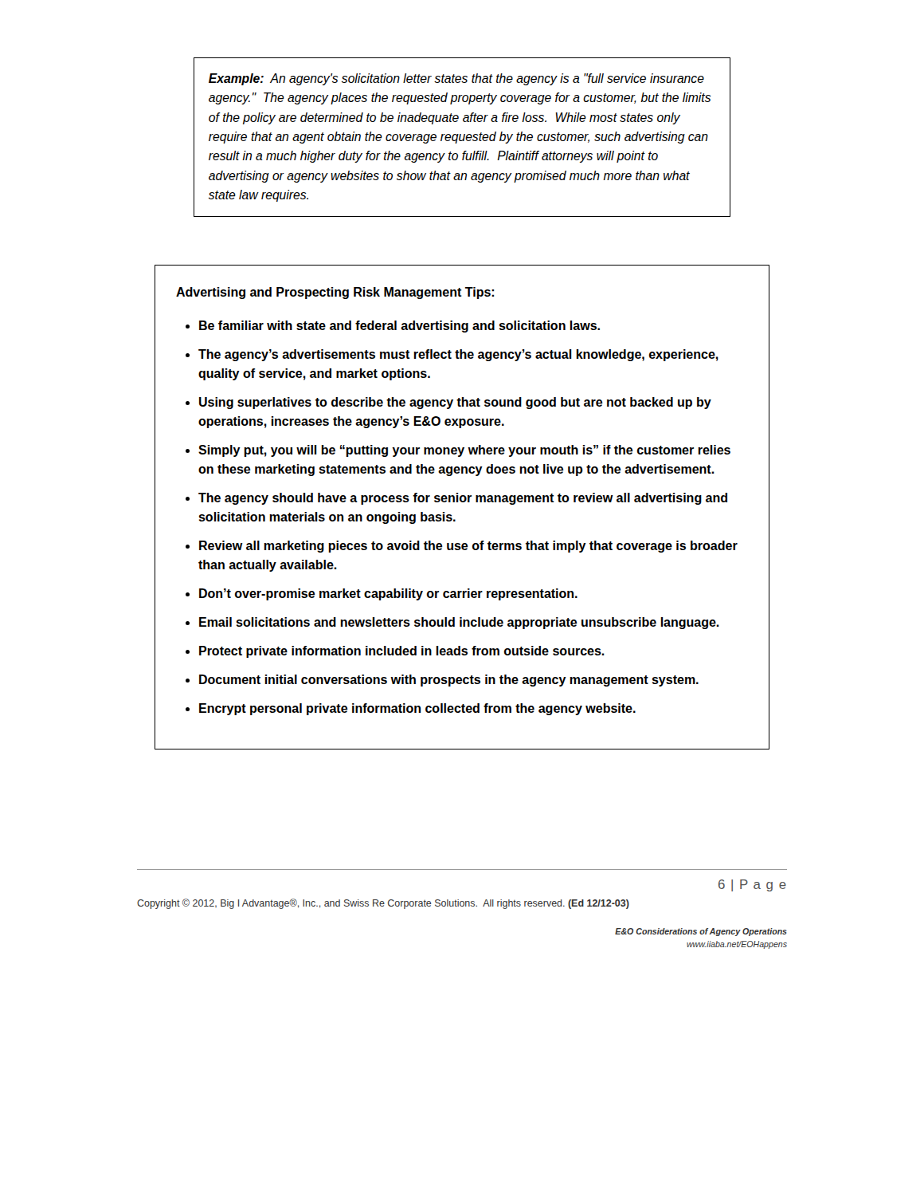Example: An agency's solicitation letter states that the agency is a "full service insurance agency." The agency places the requested property coverage for a customer, but the limits of the policy are determined to be inadequate after a fire loss. While most states only require that an agent obtain the coverage requested by the customer, such advertising can result in a much higher duty for the agency to fulfill. Plaintiff attorneys will point to advertising or agency websites to show that an agency promised much more than what state law requires.
Advertising and Prospecting Risk Management Tips:
Be familiar with state and federal advertising and solicitation laws.
The agency’s advertisements must reflect the agency’s actual knowledge, experience, quality of service, and market options.
Using superlatives to describe the agency that sound good but are not backed up by operations, increases the agency’s E&O exposure.
Simply put, you will be “putting your money where your mouth is” if the customer relies on these marketing statements and the agency does not live up to the advertisement.
The agency should have a process for senior management to review all advertising and solicitation materials on an ongoing basis.
Review all marketing pieces to avoid the use of terms that imply that coverage is broader than actually available.
Don’t over-promise market capability or carrier representation.
Email solicitations and newsletters should include appropriate unsubscribe language.
Protect private information included in leads from outside sources.
Document initial conversations with prospects in the agency management system.
Encrypt personal private information collected from the agency website.
6 | P a g e
Copyright © 2012, Big I Advantage®, Inc., and Swiss Re Corporate Solutions. All rights reserved. (Ed 12/12-03)
E&O Considerations of Agency Operations www.iiaba.net/EOHappens